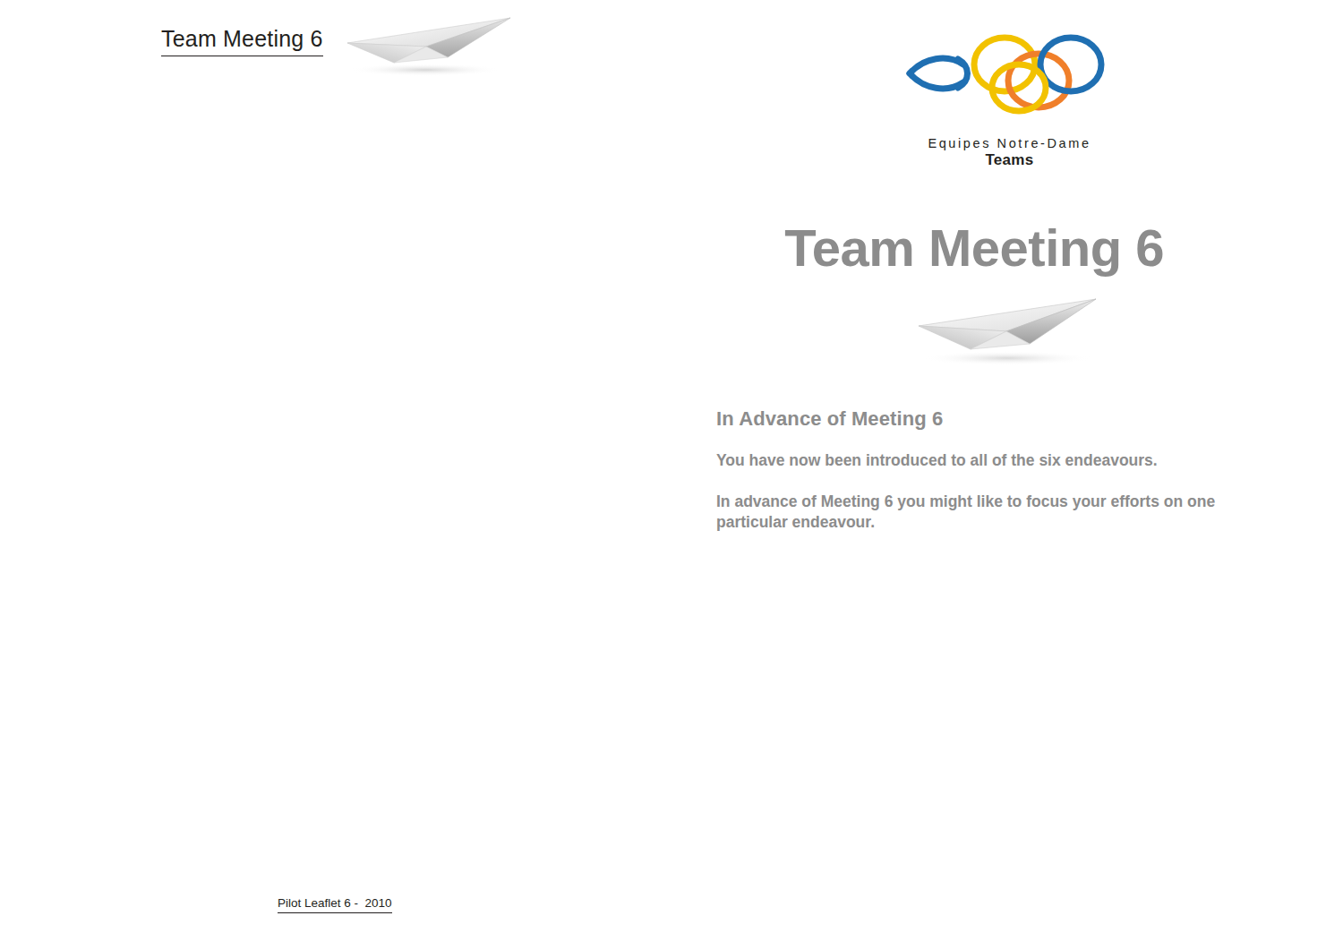Team Meeting 6
Pilot Leaflet 6 - 2010
Equipes Notre-Dame
Teams
Team Meeting 6
In Advance of Meeting 6
You have now been introduced to all of the six endeavours.
In advance of Meeting 6 you might like to focus your efforts on one particular endeavour.